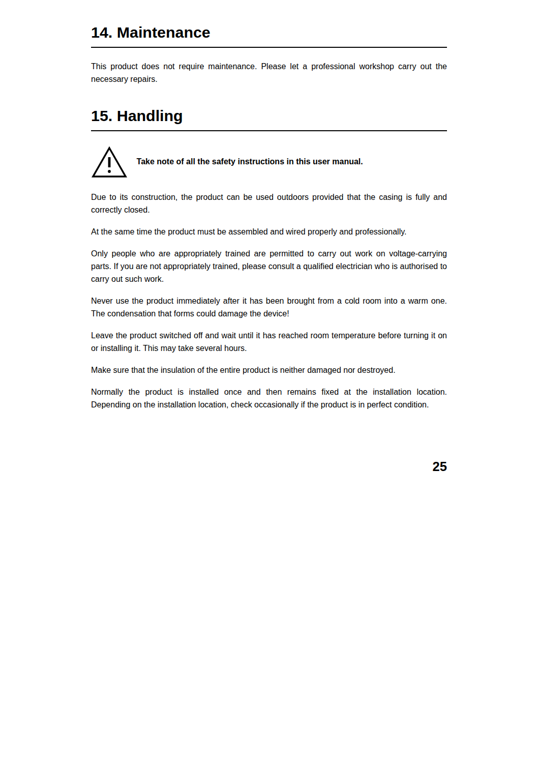14. Maintenance
This product does not require maintenance. Please let a professional workshop carry out the necessary repairs.
15. Handling
Take note of all the safety instructions in this user manual.
Due to its construction, the product can be used outdoors provided that the casing is fully and correctly closed.
At the same time the product must be assembled and wired properly and professionally.
Only people who are appropriately trained are permitted to carry out work on voltage-carrying parts. If you are not appropriately trained, please consult a qualified electrician who is authorised to carry out such work.
Never use the product immediately after it has been brought from a cold room into a warm one. The condensation that forms could damage the device!
Leave the product switched off and wait until it has reached room temperature before turning it on or installing it. This may take several hours.
Make sure that the insulation of the entire product is neither damaged nor destroyed.
Normally the product is installed once and then remains fixed at the installation location. Depending on the installation location, check occasionally if the product is in perfect condition.
25